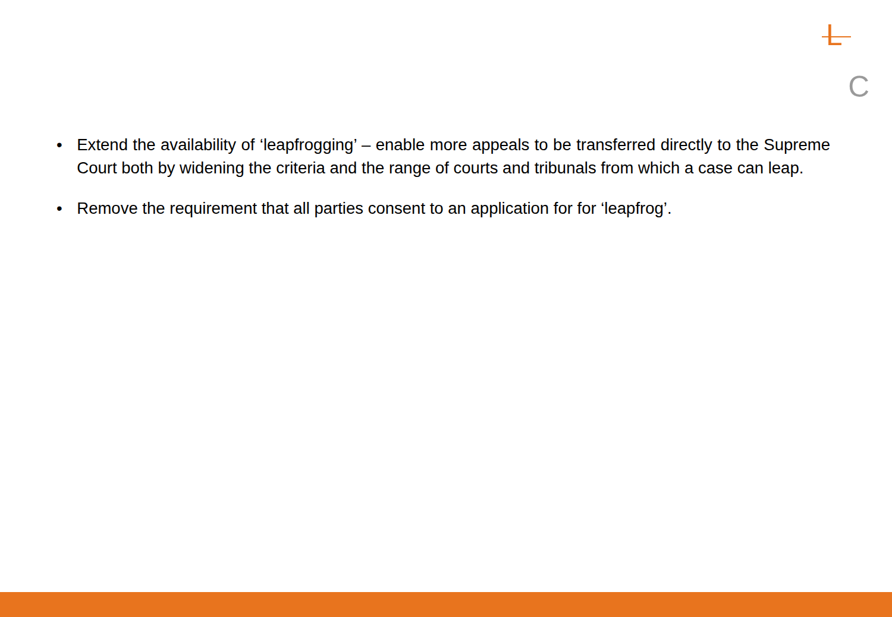L C
Extend the availability of ‘leapfrogging’ – enable more appeals to be transferred directly to the Supreme Court both by widening the criteria and the range of courts and tribunals from which a case can leap.
Remove the requirement that all parties consent to an application for for ‘leapfrog’.